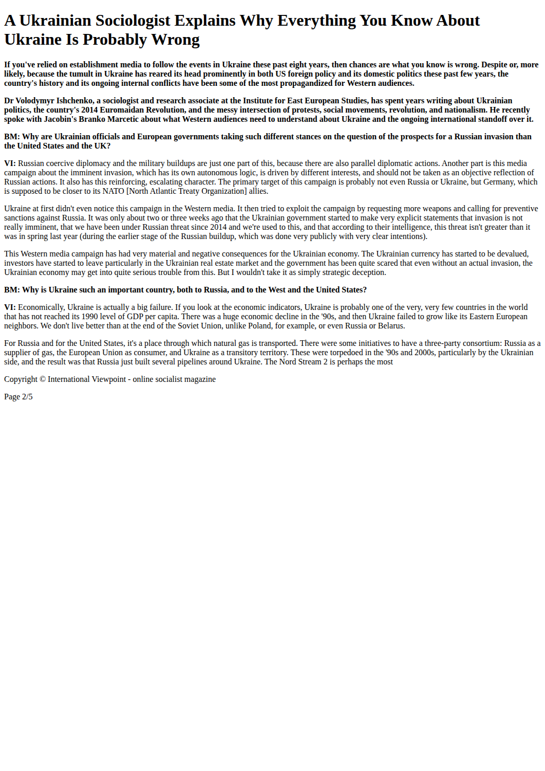A Ukrainian Sociologist Explains Why Everything You Know About Ukraine Is Probably Wrong
If you've relied on establishment media to follow the events in Ukraine these past eight years, then chances are what you know is wrong. Despite or, more likely, because the tumult in Ukraine has reared its head prominently in both US foreign policy and its domestic politics these past few years, the country's history and its ongoing internal conflicts have been some of the most propagandized for Western audiences.
Dr Volodymyr Ishchenko, a sociologist and research associate at the Institute for East European Studies, has spent years writing about Ukrainian politics, the country's 2014 Euromaidan Revolution, and the messy intersection of protests, social movements, revolution, and nationalism. He recently spoke with Jacobin's Branko Marcetic about what Western audiences need to understand about Ukraine and the ongoing international standoff over it.
BM: Why are Ukrainian officials and European governments taking such different stances on the question of the prospects for a Russian invasion than the United States and the UK?
VI: Russian coercive diplomacy and the military buildups are just one part of this, because there are also parallel diplomatic actions. Another part is this media campaign about the imminent invasion, which has its own autonomous logic, is driven by different interests, and should not be taken as an objective reflection of Russian actions. It also has this reinforcing, escalating character. The primary target of this campaign is probably not even Russia or Ukraine, but Germany, which is supposed to be closer to its NATO [North Atlantic Treaty Organization] allies.
Ukraine at first didn't even notice this campaign in the Western media. It then tried to exploit the campaign by requesting more weapons and calling for preventive sanctions against Russia. It was only about two or three weeks ago that the Ukrainian government started to make very explicit statements that invasion is not really imminent, that we have been under Russian threat since 2014 and we're used to this, and that according to their intelligence, this threat isn't greater than it was in spring last year (during the earlier stage of the Russian buildup, which was done very publicly with very clear intentions).
This Western media campaign has had very material and negative consequences for the Ukrainian economy. The Ukrainian currency has started to be devalued, investors have started to leave particularly in the Ukrainian real estate market and the government has been quite scared that even without an actual invasion, the Ukrainian economy may get into quite serious trouble from this. But I wouldn't take it as simply strategic deception.
BM: Why is Ukraine such an important country, both to Russia, and to the West and the United States?
VI: Economically, Ukraine is actually a big failure. If you look at the economic indicators, Ukraine is probably one of the very, very few countries in the world that has not reached its 1990 level of GDP per capita. There was a huge economic decline in the '90s, and then Ukraine failed to grow like its Eastern European neighbors. We don't live better than at the end of the Soviet Union, unlike Poland, for example, or even Russia or Belarus.
For Russia and for the United States, it's a place through which natural gas is transported. There were some initiatives to have a three-party consortium: Russia as a supplier of gas, the European Union as consumer, and Ukraine as a transitory territory. These were torpedoed in the '90s and 2000s, particularly by the Ukrainian side, and the result was that Russia just built several pipelines around Ukraine. The Nord Stream 2 is perhaps the most
Copyright © International Viewpoint - online socialist magazine
Page 2/5